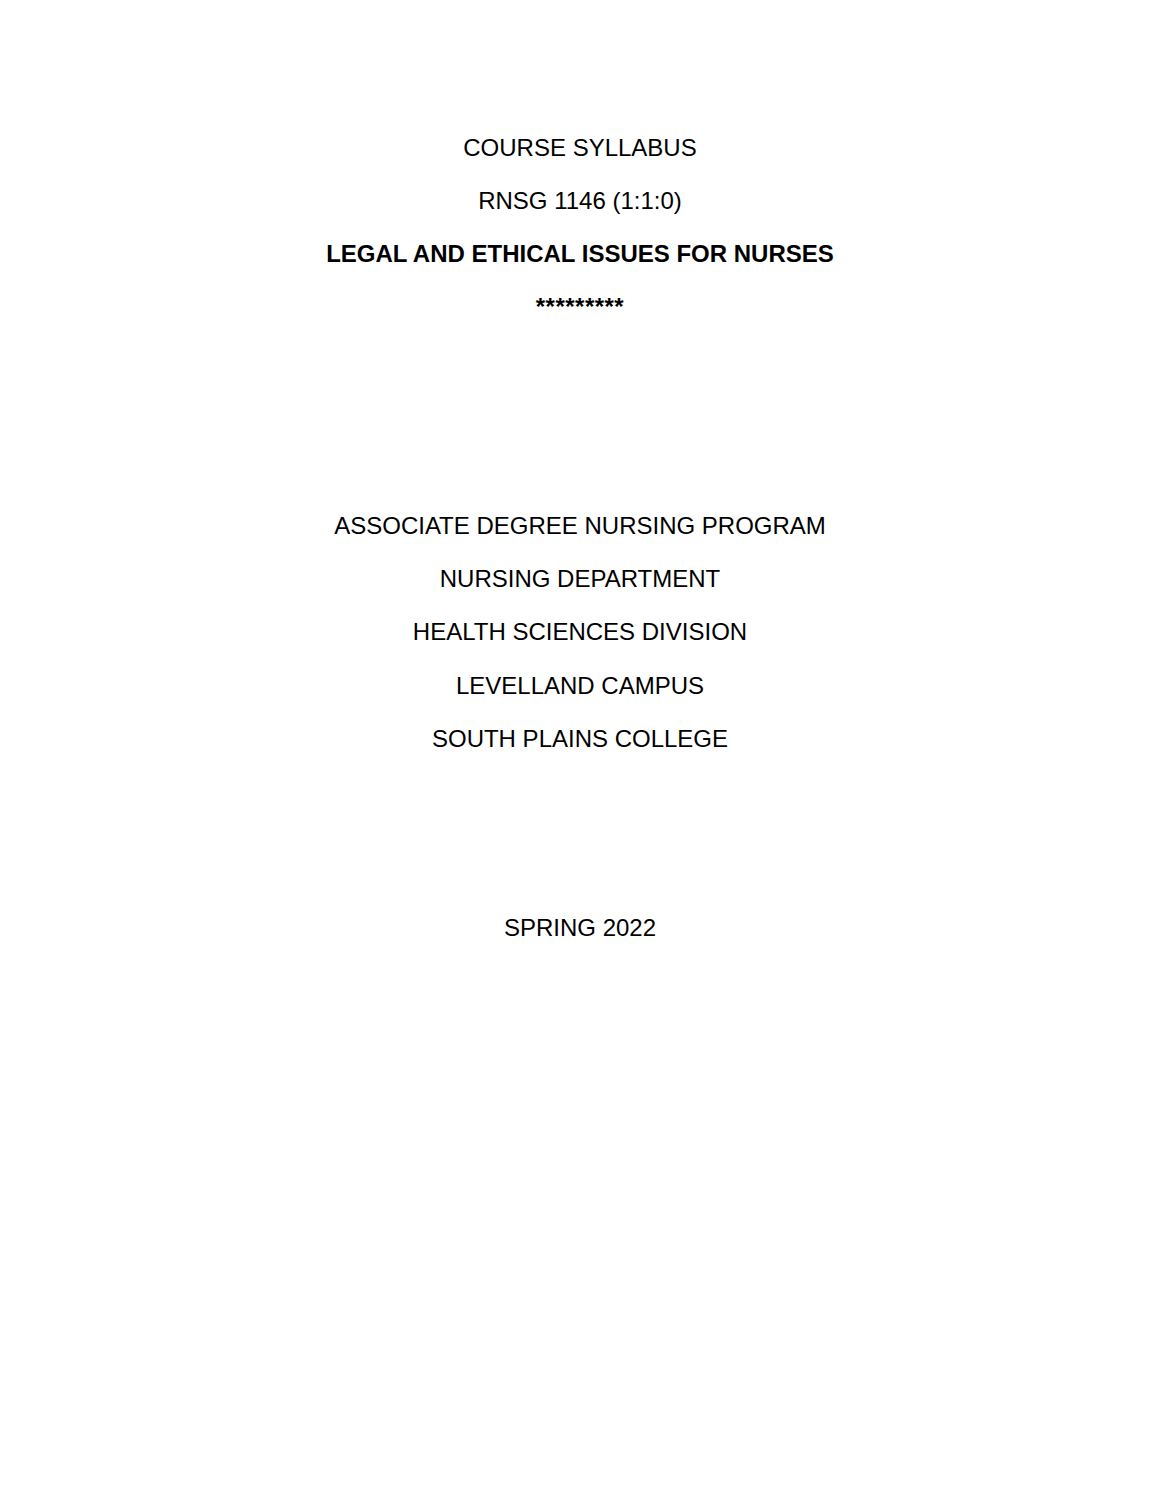COURSE SYLLABUS
RNSG 1146 (1:1:0)
LEGAL AND ETHICAL ISSUES FOR NURSES
*********
ASSOCIATE DEGREE NURSING PROGRAM
NURSING DEPARTMENT
HEALTH SCIENCES DIVISION
LEVELLAND CAMPUS
SOUTH PLAINS COLLEGE
SPRING 2022